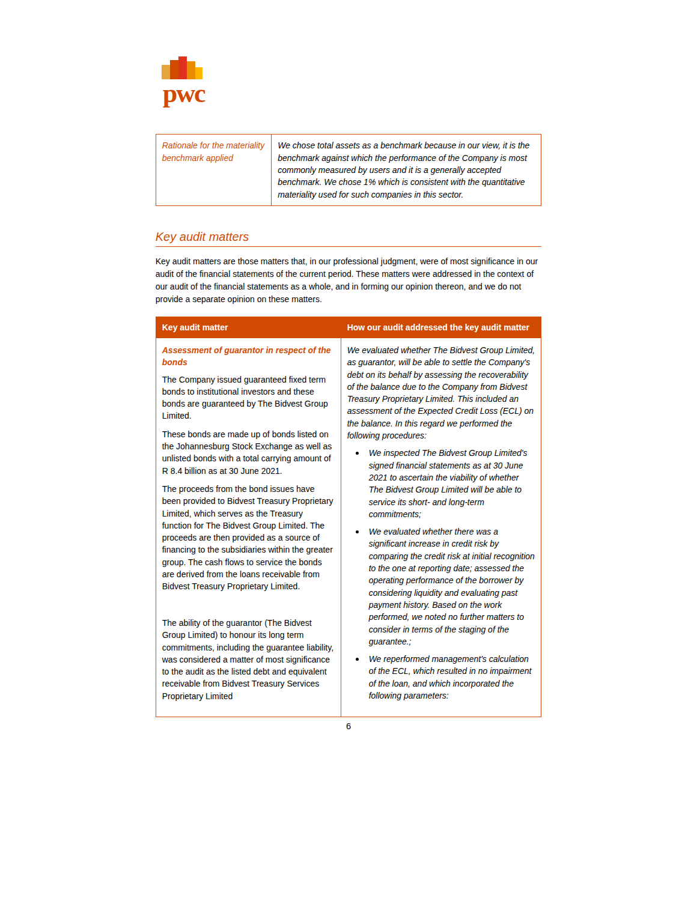pwc
| Rationale for the materiality benchmark applied | We chose total assets as a benchmark because in our view, it is the benchmark against which the performance of the Company is most commonly measured by users and it is a generally accepted benchmark. We chose 1% which is consistent with the quantitative materiality used for such companies in this sector. |
Key audit matters
Key audit matters are those matters that, in our professional judgment, were of most significance in our audit of the financial statements of the current period. These matters were addressed in the context of our audit of the financial statements as a whole, and in forming our opinion thereon, and we do not provide a separate opinion on these matters.
| Key audit matter | How our audit addressed the key audit matter |
| --- | --- |
| Assessment of guarantor in respect of the bonds The Company issued guaranteed fixed term bonds to institutional investors and these bonds are guaranteed by The Bidvest Group Limited. These bonds are made up of bonds listed on the Johannesburg Stock Exchange as well as unlisted bonds with a total carrying amount of R 8.4 billion as at 30 June 2021. The proceeds from the bond issues have been provided to Bidvest Treasury Proprietary Limited, which serves as the Treasury function for The Bidvest Group Limited. The proceeds are then provided as a source of financing to the subsidiaries within the greater group. The cash flows to service the bonds are derived from the loans receivable from Bidvest Treasury Proprietary Limited. The ability of the guarantor (The Bidvest Group Limited) to honour its long term commitments, including the guarantee liability, was considered a matter of most significance to the audit as the listed debt and equivalent receivable from Bidvest Treasury Services Proprietary Limited | We evaluated whether The Bidvest Group Limited, as guarantor, will be able to settle the Company's debt on its behalf by assessing the recoverability of the balance due to the Company from Bidvest Treasury Proprietary Limited. This included an assessment of the Expected Credit Loss (ECL) on the balance. In this regard we performed the following procedures: We inspected The Bidvest Group Limited's signed financial statements as at 30 June 2021 to ascertain the viability of whether The Bidvest Group Limited will be able to service its short- and long-term commitments; We evaluated whether there was a significant increase in credit risk by comparing the credit risk at initial recognition to the one at reporting date; assessed the operating performance of the borrower by considering liquidity and evaluating past payment history. Based on the work performed, we noted no further matters to consider in terms of the staging of the guarantee.; We reperformed management's calculation of the ECL, which resulted in no impairment of the loan, and which incorporated the following parameters: |
6